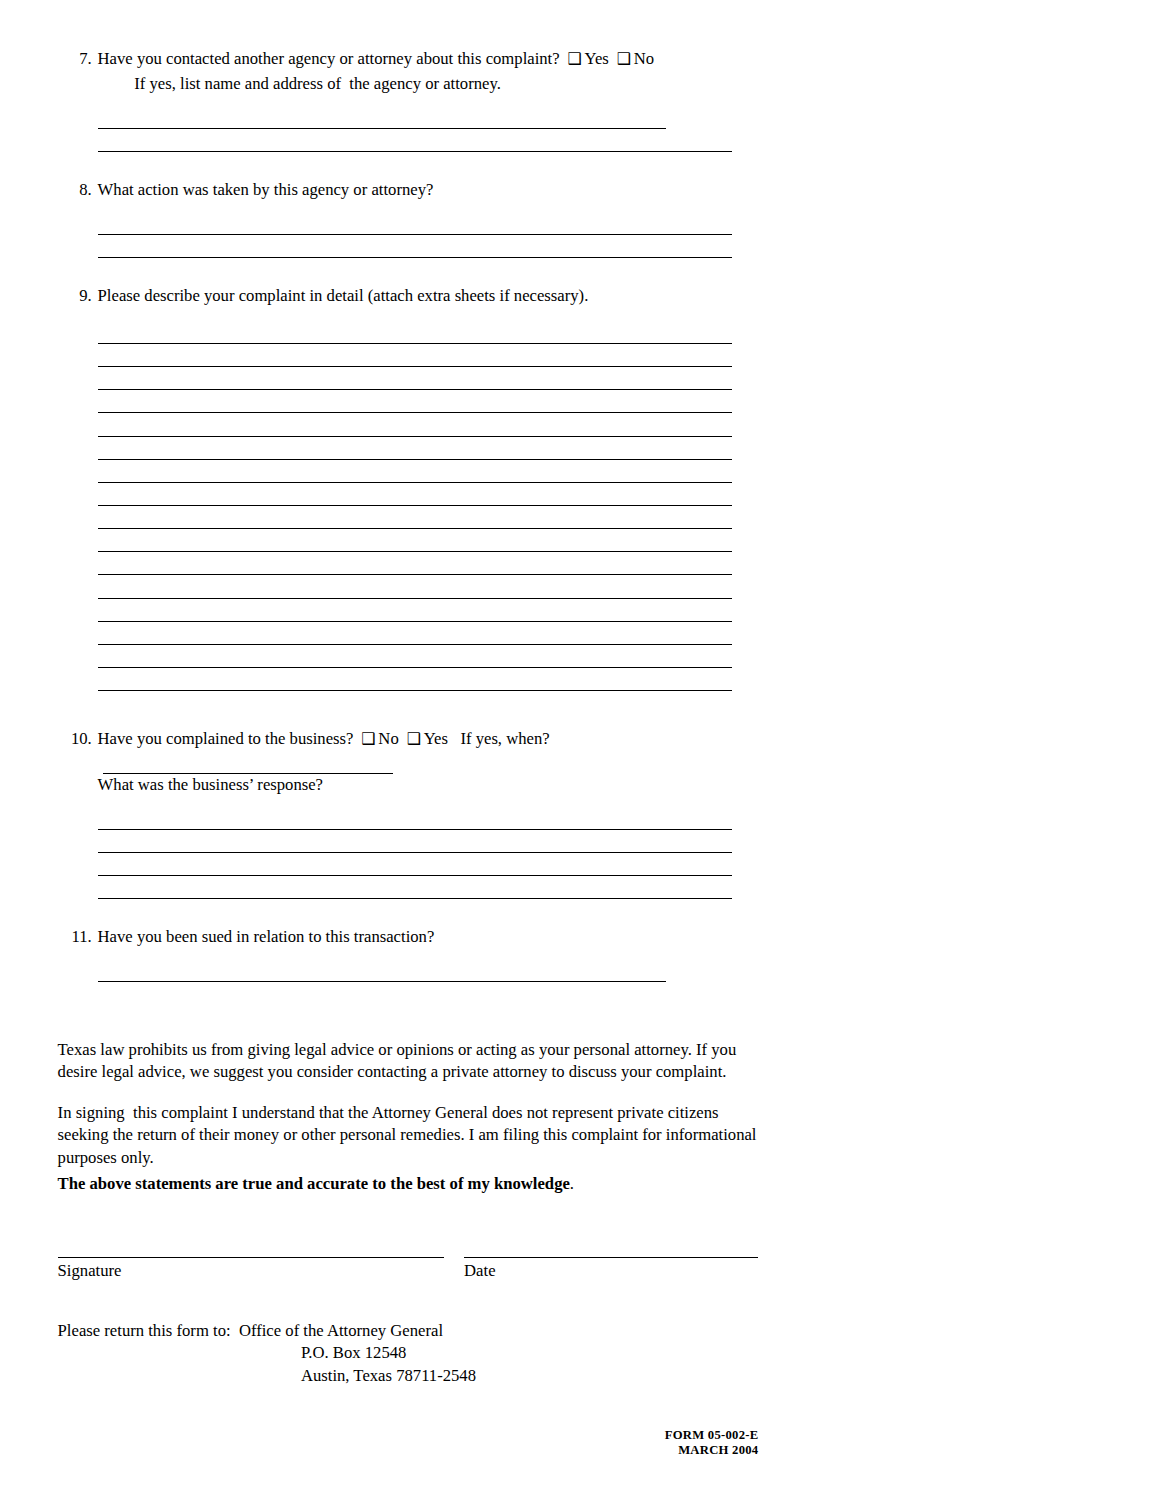7. Have you contacted another agency or attorney about this complaint?❑Yes❑No If yes, list name and address of the agency or attorney.
8. What action was taken by this agency or attorney?
9. Please describe your complaint in detail (attach extra sheets if necessary).
10. Have you complained to the business?❑No❑Yes If yes, when? What was the business’ response?
11. Have you been sued in relation to this transaction?
Texas law prohibits us from giving legal advice or opinions or acting as your personal attorney. If you desire legal advice, we suggest you consider contacting a private attorney to discuss your complaint.
In signing this complaint I understand that the Attorney General does not represent private citizens seeking the return of their money or other personal remedies. I am filing this complaint for informational purposes only.
The above statements are true and accurate to the best of my knowledge.
Signature
Date
Please return this form to: Office of the Attorney General
P.O. Box 12548
Austin, Texas 78711-2548
FORM 05-002-E
MARCH 2004